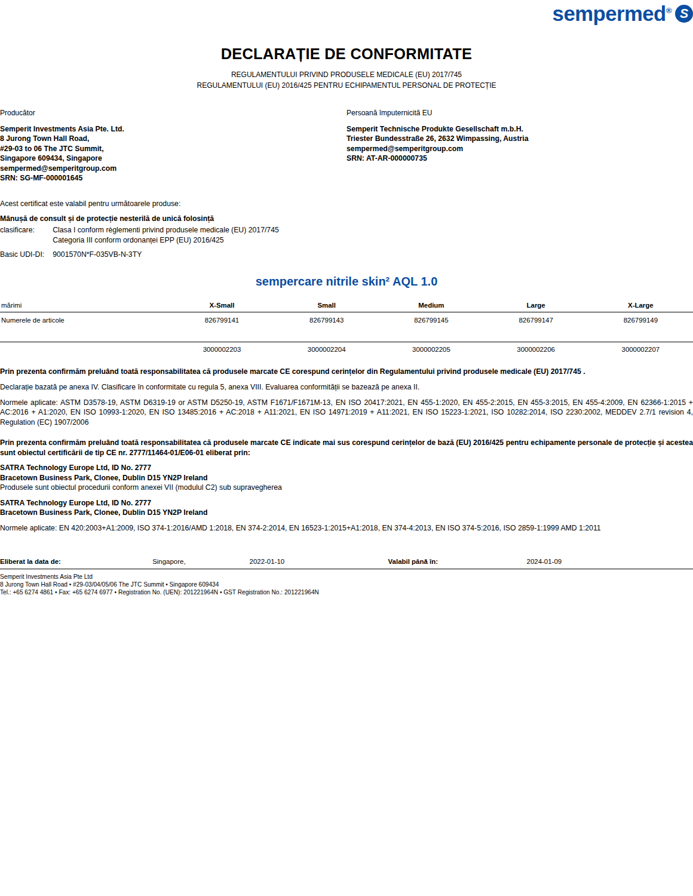sempermed®S
DECLARAȚIE DE CONFORMITATE
REGULAMENTULUI PRIVIND PRODUSELE MEDICALE (EU) 2017/745
REGULAMENTULUI (EU) 2016/425 PENTRU ECHIPAMENTUL PERSONAL DE PROTECȚIE
| Producător Semperit Investments Asia Pte. Ltd. 8 Jurong Town Hall Road, #29-03 to 06 The JTC Summit, Singapore 609434, Singapore sempermed@semperitgroup.com SRN: SG-MF-000001645 | Persoană împuternicită EU Semperit Technische Produkte Gesellschaft m.b.H. Triester Bundesstraße 26, 2632 Wimpassing, Austria sempermed@semperitgroup.com SRN: AT-AR-000000735 |
Acest certificat este valabil pentru următoarele produse:
Mânușă de consult și de protecție nesterilă de unică folosință
| clasificare: | Clasa I conform règlementi privind produsele medicale (EU) 2017/745 |
| | Categoria III conform ordonanței EPP (EU) 2016/425 |
| Basic UDI-DI: | 9001570N*F-035VB-N-3TY |
sempercare nitrile skin² AQL 1.0
| mărimi | X-Small | Small | Medium | Large | X-Large |
| --- | --- | --- | --- | --- | --- |
| Numerele de articole | 826799141 | 826799143 | 826799145 | 826799147 | 826799149 |
| | 3000002203 | 3000002204 | 3000002205 | 3000002206 | 3000002207 |
Prin prezenta confirmăm preluând toată responsabilitatea că produsele marcate CE corespund cerințelor din Regulamentului privind produsele medicale (EU) 2017/745 .
Declarație bazată pe anexa IV. Clasificare în conformitate cu regula 5, anexa VIII. Evaluarea conformității se bazează pe anexa II.
Normele aplicate: ASTM D3578-19, ASTM D6319-19 or ASTM D5250-19, ASTM F1671/F1671M-13, EN ISO 20417:2021, EN 455-1:2020, EN 455-2:2015, EN 455-3:2015, EN 455-4:2009, EN 62366-1:2015 + AC:2016 + A1:2020, EN ISO 10993-1:2020, EN ISO 13485:2016 + AC:2018 + A11:2021, EN ISO 14971:2019 + A11:2021, EN ISO 15223-1:2021, ISO 10282:2014, ISO 2230:2002, MEDDEV 2.7/1 revision 4, Regulation (EC) 1907/2006
Prin prezenta confirmăm preluând toată responsabilitatea că produsele marcate CE indicate mai sus corespund cerințelor de bază (EU) 2016/425 pentru echipamente personale de protecție și acestea sunt obiectul certificării de tip CE nr. 2777/11464-01/E06-01 eliberat prin:
SATRA Technology Europe Ltd, ID No. 2777
Bracetown Business Park, Clonee, Dublin D15 YN2P Ireland
Produsele sunt obiectul procedurii conform anexei VII (modulul C2) sub supravegherea
SATRA Technology Europe Ltd, ID No. 2777
Bracetown Business Park, Clonee, Dublin D15 YN2P Ireland
Normele aplicate: EN 420:2003+A1:2009, ISO 374-1:2016/AMD 1:2018, EN 374-2:2014, EN 16523-1:2015+A1:2018, EN 374-4:2013, EN ISO 374-5:2016, ISO 2859-1:1999 AMD 1:2011
| Eliberat la data de: | Singapore, | 2022-01-10 | Valabil până în: | 2024-01-09 |
Semperit Investments Asia Pte Ltd
8 Jurong Town Hall Road • #29-03/04/05/06 The JTC Summit • Singapore 609434
Tel.: +65 6274 4861 • Fax: +65 6274 6977 • Registration No. (UEN): 201221964N • GST Registration No.: 201221964N